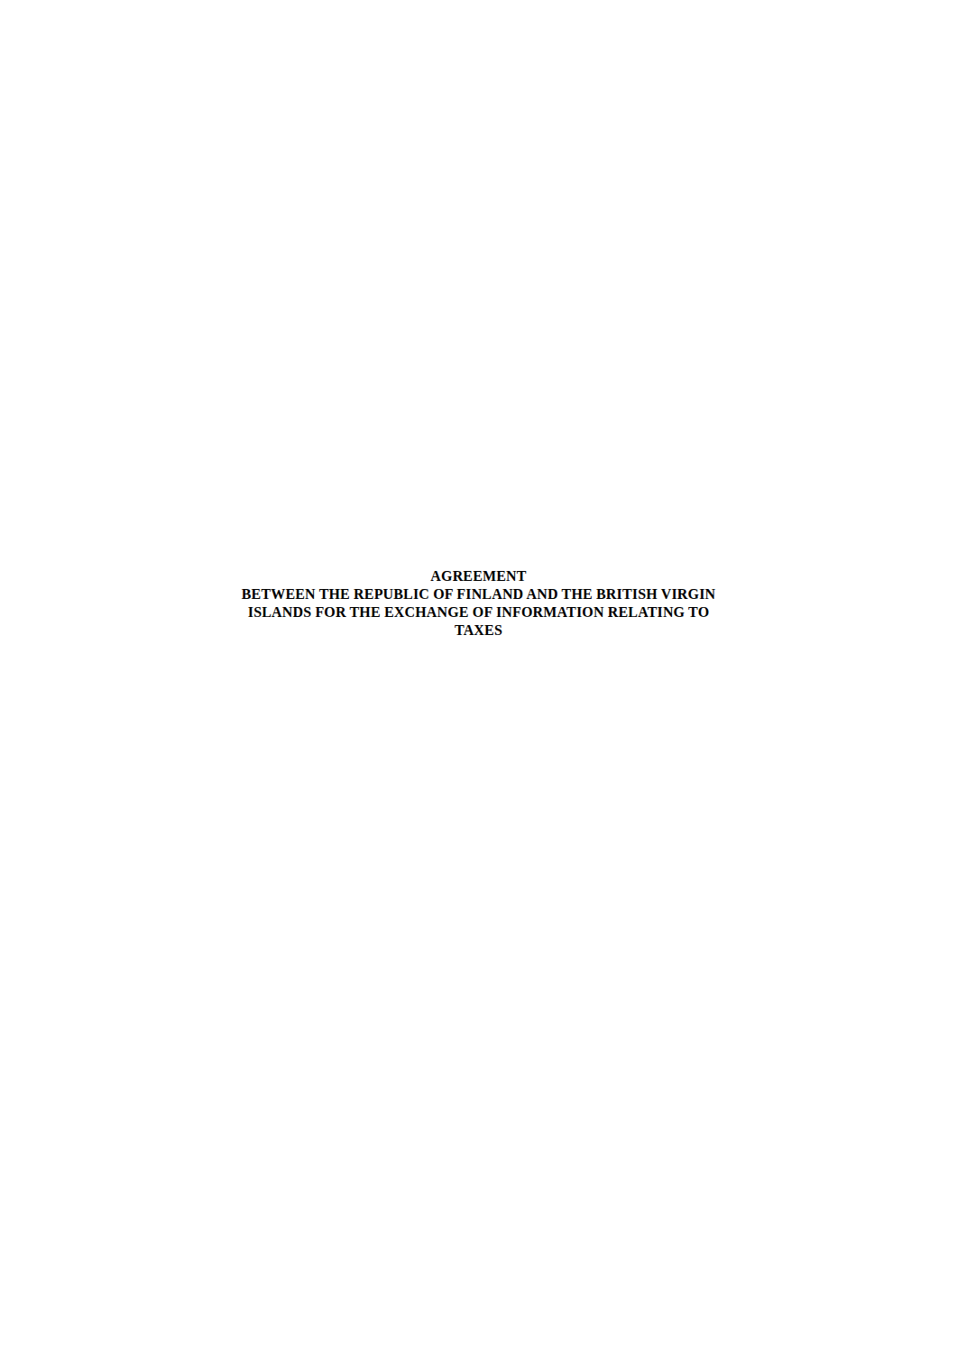Agreement
between the Republic of Finland and the British Virgin
Islands for the Exchange of Information Relating to
Taxes